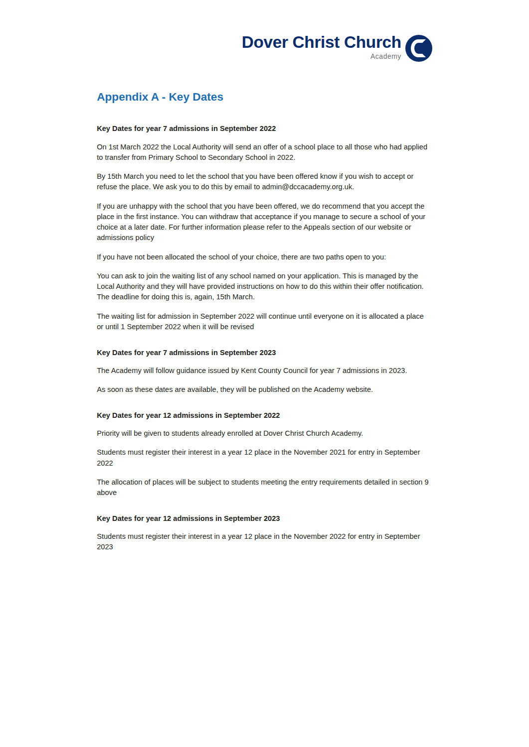Dover Christ Church
Academy
Appendix A - Key Dates
Key Dates for year 7 admissions in September 2022
On 1st March 2022 the Local Authority will send an offer of a school place to all those who had applied to transfer from Primary School to Secondary School in 2022.
By 15th March you need to let the school that you have been offered know if you wish to accept or refuse the place. We ask you to do this by email to admin@dccacademy.org.uk.
If you are unhappy with the school that you have been offered, we do recommend that you accept the place in the first instance. You can withdraw that acceptance if you manage to secure a school of your choice at a later date. For further information please refer to the Appeals section of our website or admissions policy
If you have not been allocated the school of your choice, there are two paths open to you:
You can ask to join the waiting list of any school named on your application. This is managed by the Local Authority and they will have provided instructions on how to do this within their offer notification. The deadline for doing this is, again, 15th March.
The waiting list for admission in September 2022 will continue until everyone on it is allocated a place or until 1 September 2022 when it will be revised
Key Dates for year 7 admissions in September 2023
The Academy will follow guidance issued by Kent County Council for year 7 admissions in 2023.
As soon as these dates are available, they will be published on the Academy website.
Key Dates for year 12 admissions in September 2022
Priority will be given to students already enrolled at Dover Christ Church Academy.
Students must register their interest in a year 12 place in the November 2021 for entry in September 2022
The allocation of places will be subject to students meeting the entry requirements detailed in section 9 above
Key Dates for year 12 admissions in September 2023
Students must register their interest in a year 12 place in the November 2022 for entry in September 2023